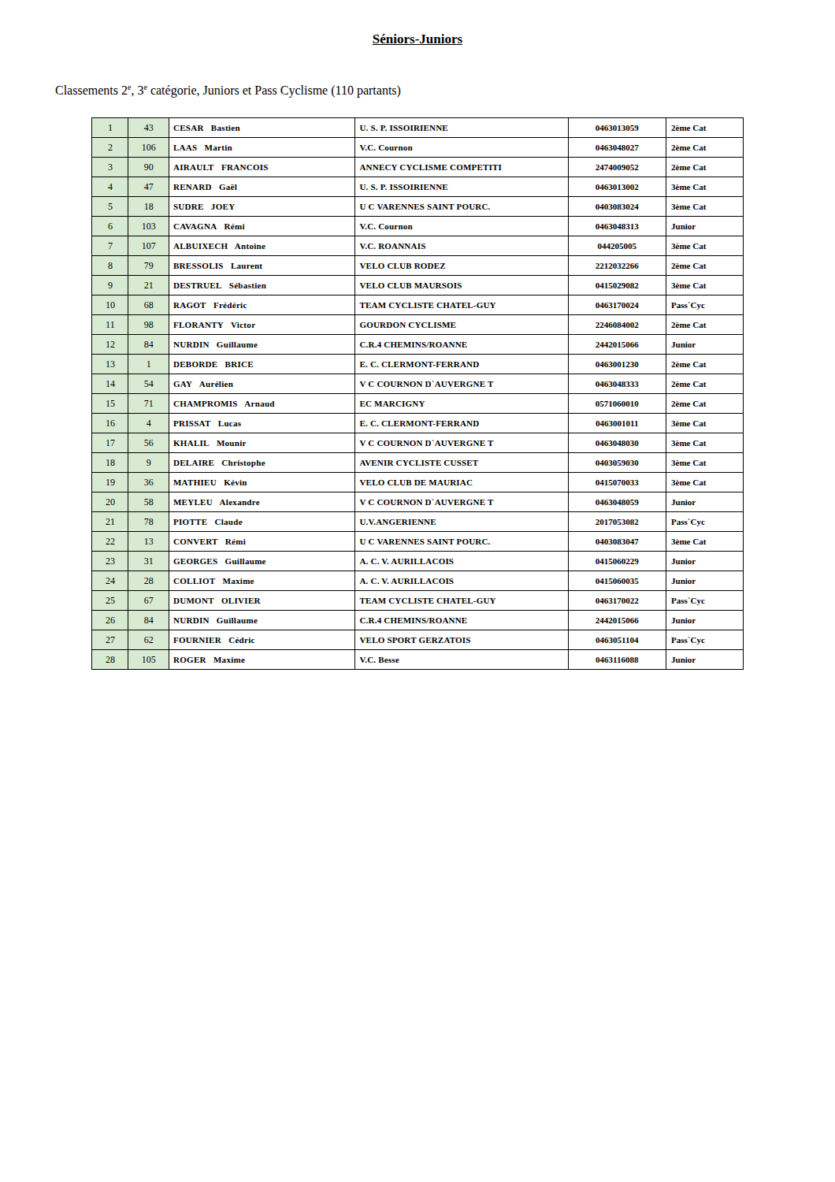Séniors-Juniors
Classements 2e, 3e catégorie, Juniors et Pass Cyclisme (110 partants)
| 1 | 43 | CESAR Bastien | U. S. P. ISSOIRIENNE | 0463013059 | 2ème Cat |
| 2 | 106 | LAAS Martin | V.C. Cournon | 0463048027 | 2ème Cat |
| 3 | 90 | AIRAULT FRANCOIS | ANNECY CYCLISME COMPETITI | 2474009052 | 2ème Cat |
| 4 | 47 | RENARD Gaël | U. S. P. ISSOIRIENNE | 0463013002 | 3ème Cat |
| 5 | 18 | SUDRE JOEY | U C VARENNES SAINT POURC. | 0403083024 | 3ème Cat |
| 6 | 103 | CAVAGNA Rémi | V.C. Cournon | 0463048313 | Junior |
| 7 | 107 | ALBUIXECH Antoine | V.C. ROANNAIS | 044205005 | 3ème Cat |
| 8 | 79 | BRESSOLIS Laurent | VELO CLUB RODEZ | 2212032266 | 2ème Cat |
| 9 | 21 | DESTRUEL Sébastien | VELO CLUB MAURSOIS | 0415029082 | 3ème Cat |
| 10 | 68 | RAGOT Frédéric | TEAM CYCLISTE CHATEL-GUY | 0463170024 | Pass`Cyc |
| 11 | 98 | FLORANTY Victor | GOURDON CYCLISME | 2246084002 | 2ème Cat |
| 12 | 84 | NURDIN Guillaume | C.R.4 CHEMINS/ROANNE | 2442015066 | Junior |
| 13 | 1 | DEBORDE BRICE | E. C. CLERMONT-FERRAND | 0463001230 | 2ème Cat |
| 14 | 54 | GAY Aurélien | V C COURNON D`AUVERGNE T | 0463048333 | 2ème Cat |
| 15 | 71 | CHAMPROMIS Arnaud | EC MARCIGNY | 0571060010 | 2ème Cat |
| 16 | 4 | PRISSAT Lucas | E. C. CLERMONT-FERRAND | 0463001011 | 3ème Cat |
| 17 | 56 | KHALIL Mounir | V C COURNON D`AUVERGNE T | 0463048030 | 3ème Cat |
| 18 | 9 | DELAIRE Christophe | AVENIR CYCLISTE CUSSET | 0403059030 | 3ème Cat |
| 19 | 36 | MATHIEU Kévin | VELO CLUB DE MAURIAC | 0415070033 | 3ème Cat |
| 20 | 58 | MEYLEU Alexandre | V C COURNON D`AUVERGNE T | 0463048059 | Junior |
| 21 | 78 | PIOTTE Claude | U.V.ANGERIENNE | 2017053082 | Pass`Cyc |
| 22 | 13 | CONVERT Rémi | U C VARENNES SAINT POURC. | 0403083047 | 3ème Cat |
| 23 | 31 | GEORGES Guillaume | A. C. V. AURILLACOIS | 0415060229 | Junior |
| 24 | 28 | COLLIOT Maxime | A. C. V. AURILLACOIS | 0415060035 | Junior |
| 25 | 67 | DUMONT OLIVIER | TEAM CYCLISTE CHATEL-GUY | 0463170022 | Pass`Cyc |
| 26 | 84 | NURDIN Guillaume | C.R.4 CHEMINS/ROANNE | 2442015066 | Junior |
| 27 | 62 | FOURNIER Cédric | VELO SPORT GERZATOIS | 0463051104 | Pass`Cyc |
| 28 | 105 | ROGER Maxime | V.C. Besse | 0463116088 | Junior |